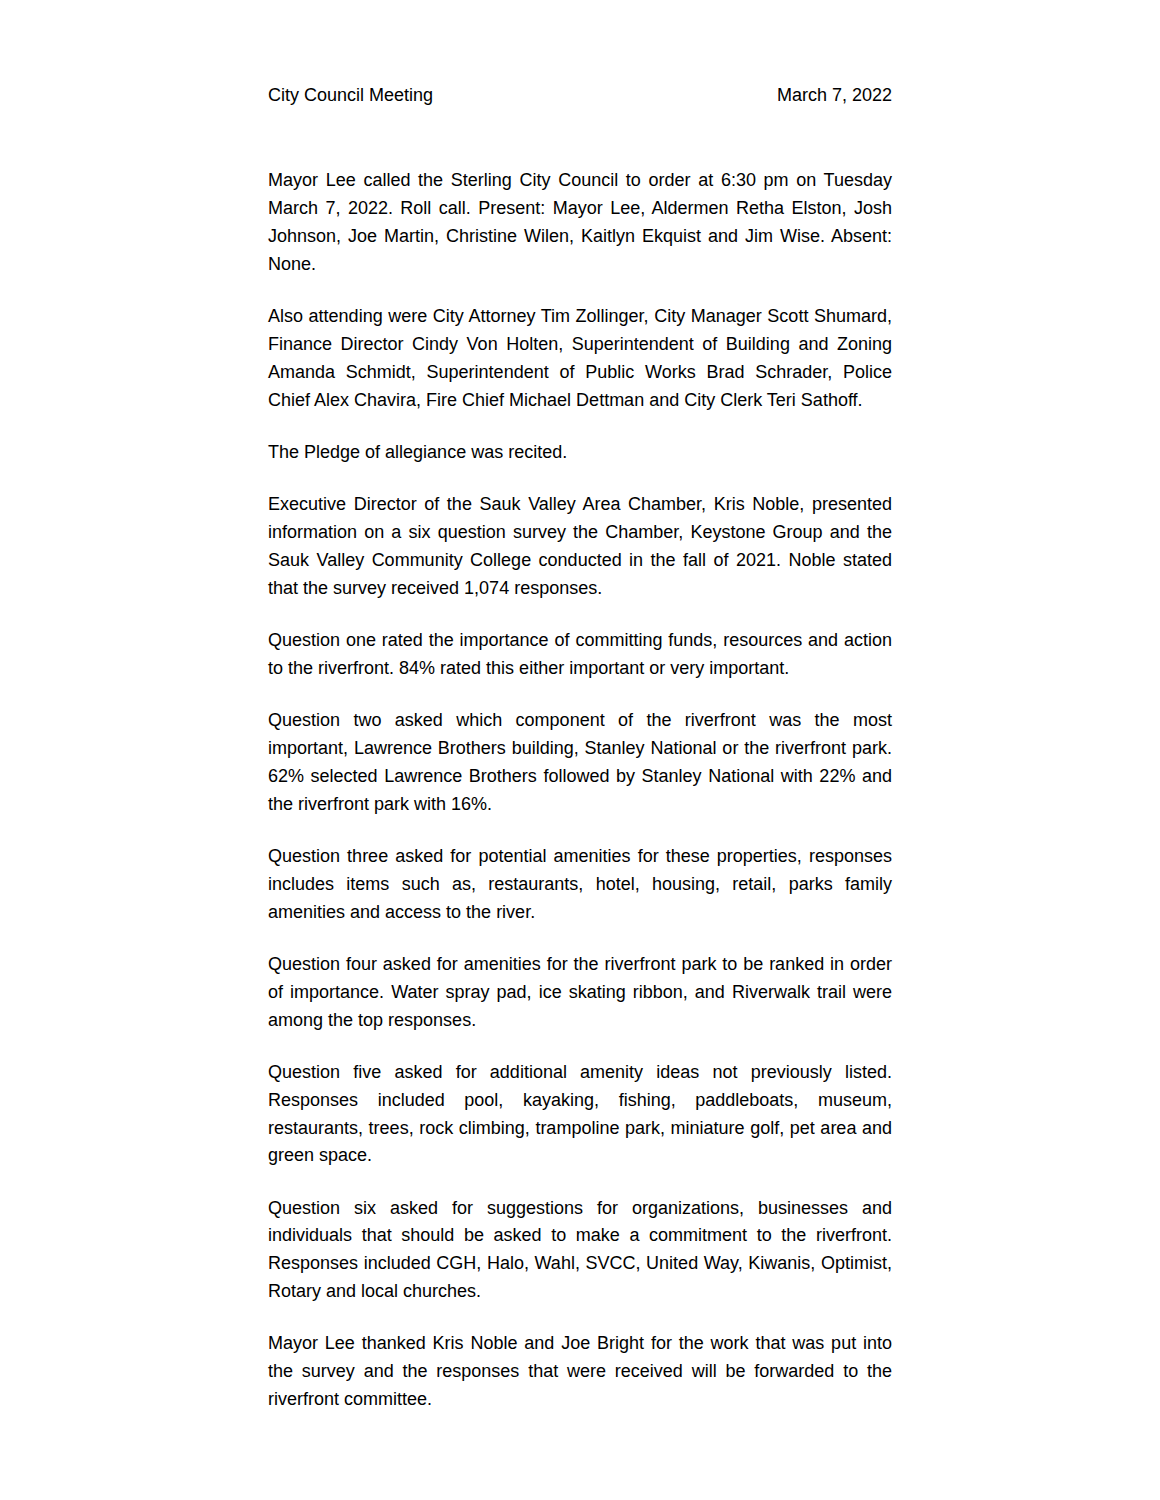City Council Meeting March 7, 2022
Mayor Lee called the Sterling City Council to order at 6:30 pm on Tuesday March 7, 2022. Roll call. Present: Mayor Lee, Aldermen Retha Elston, Josh Johnson, Joe Martin, Christine Wilen, Kaitlyn Ekquist and Jim Wise. Absent: None.
Also attending were City Attorney Tim Zollinger, City Manager Scott Shumard, Finance Director Cindy Von Holten, Superintendent of Building and Zoning Amanda Schmidt, Superintendent of Public Works Brad Schrader, Police Chief Alex Chavira, Fire Chief Michael Dettman and City Clerk Teri Sathoff.
The Pledge of allegiance was recited.
Executive Director of the Sauk Valley Area Chamber, Kris Noble, presented information on a six question survey the Chamber, Keystone Group and the Sauk Valley Community College conducted in the fall of 2021. Noble stated that the survey received 1,074 responses.
Question one rated the importance of committing funds, resources and action to the riverfront. 84% rated this either important or very important.
Question two asked which component of the riverfront was the most important, Lawrence Brothers building, Stanley National or the riverfront park. 62% selected Lawrence Brothers followed by Stanley National with 22% and the riverfront park with 16%.
Question three asked for potential amenities for these properties, responses includes items such as, restaurants, hotel, housing, retail, parks family amenities and access to the river.
Question four asked for amenities for the riverfront park to be ranked in order of importance. Water spray pad, ice skating ribbon, and Riverwalk trail were among the top responses.
Question five asked for additional amenity ideas not previously listed. Responses included pool, kayaking, fishing, paddleboats, museum, restaurants, trees, rock climbing, trampoline park, miniature golf, pet area and green space.
Question six asked for suggestions for organizations, businesses and individuals that should be asked to make a commitment to the riverfront. Responses included CGH, Halo, Wahl, SVCC, United Way, Kiwanis, Optimist, Rotary and local churches.
Mayor Lee thanked Kris Noble and Joe Bright for the work that was put into the survey and the responses that were received will be forwarded to the riverfront committee.